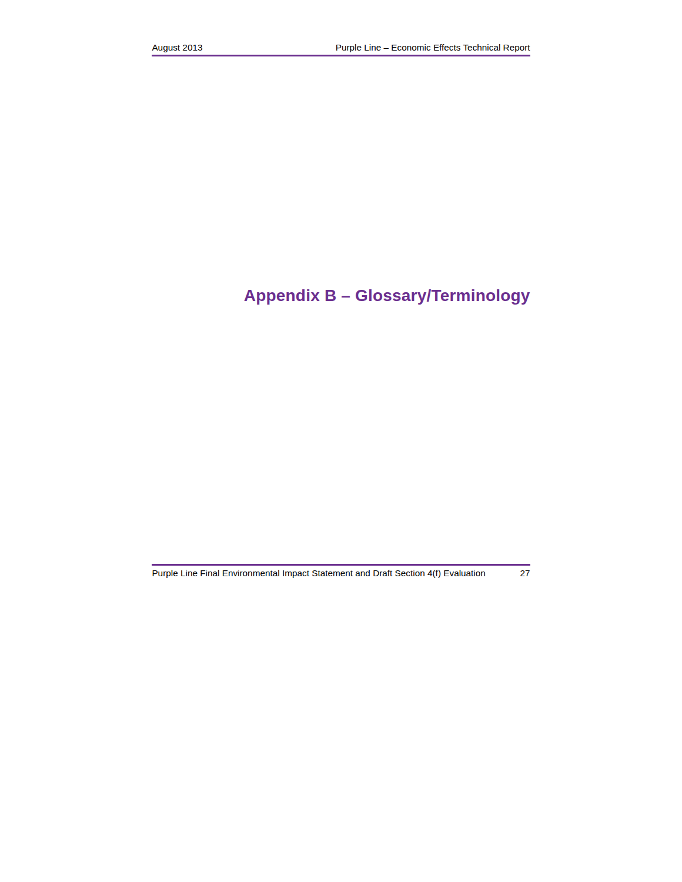August 2013
Purple Line – Economic Effects Technical Report
Appendix B – Glossary/Terminology
Purple Line Final Environmental Impact Statement and Draft Section 4(f) Evaluation
27